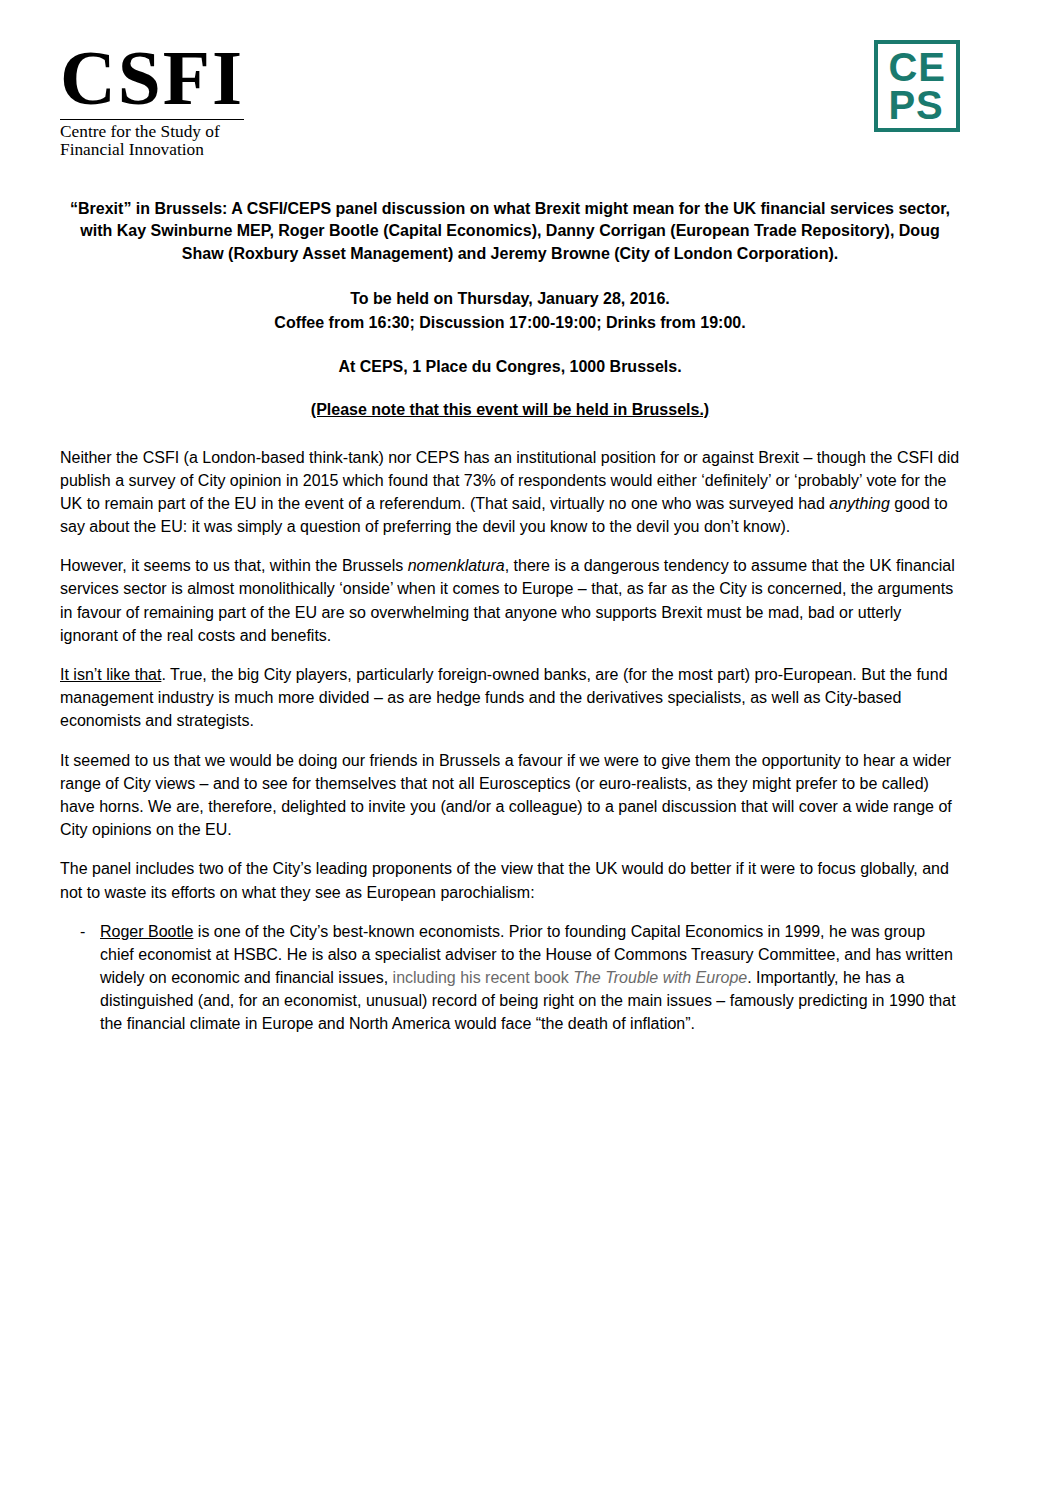CSFI Centre for the Study of
Financial Innovation
CE PS
“Brexit” in Brussels: A CSFI/CEPS panel discussion on what Brexit might mean for the UK financial services sector, with Kay Swinburne MEP, Roger Bootle (Capital Economics), Danny Corrigan (European Trade Repository), Doug Shaw (Roxbury Asset Management) and Jeremy Browne (City of London Corporation).
To be held on Thursday, January 28, 2016.
Coffee from 16:30; Discussion 17:00-19:00; Drinks from 19:00.
At CEPS, 1 Place du Congres, 1000 Brussels.
(Please note that this event will be held in Brussels.)
Neither the CSFI (a London-based think-tank) nor CEPS has an institutional position for or against Brexit – though the CSFI did publish a survey of City opinion in 2015 which found that 73% of respondents would either ‘definitely’ or ‘probably’ vote for the UK to remain part of the EU in the event of a referendum. (That said, virtually no one who was surveyed had anything good to say about the EU: it was simply a question of preferring the devil you know to the devil you don’t know).
However, it seems to us that, within the Brussels nomenklatura, there is a dangerous tendency to assume that the UK financial services sector is almost monolithically ‘onside’ when it comes to Europe – that, as far as the City is concerned, the arguments in favour of remaining part of the EU are so overwhelming that anyone who supports Brexit must be mad, bad or utterly ignorant of the real costs and benefits.
It isn’t like that. True, the big City players, particularly foreign-owned banks, are (for the most part) pro-European. But the fund management industry is much more divided – as are hedge funds and the derivatives specialists, as well as City-based economists and strategists.
It seemed to us that we would be doing our friends in Brussels a favour if we were to give them the opportunity to hear a wider range of City views – and to see for themselves that not all Eurosceptics (or euro-realists, as they might prefer to be called) have horns. We are, therefore, delighted to invite you (and/or a colleague) to a panel discussion that will cover a wide range of City opinions on the EU.
The panel includes two of the City’s leading proponents of the view that the UK would do better if it were to focus globally, and not to waste its efforts on what they see as European parochialism:
Roger Bootle is one of the City’s best-known economists. Prior to founding Capital Economics in 1999, he was group chief economist at HSBC. He is also a specialist adviser to the House of Commons Treasury Committee, and has written widely on economic and financial issues, including his recent book The Trouble with Europe. Importantly, he has a distinguished (and, for an economist, unusual) record of being right on the main issues – famously predicting in 1990 that the financial climate in Europe and North America would face “the death of inflation”.